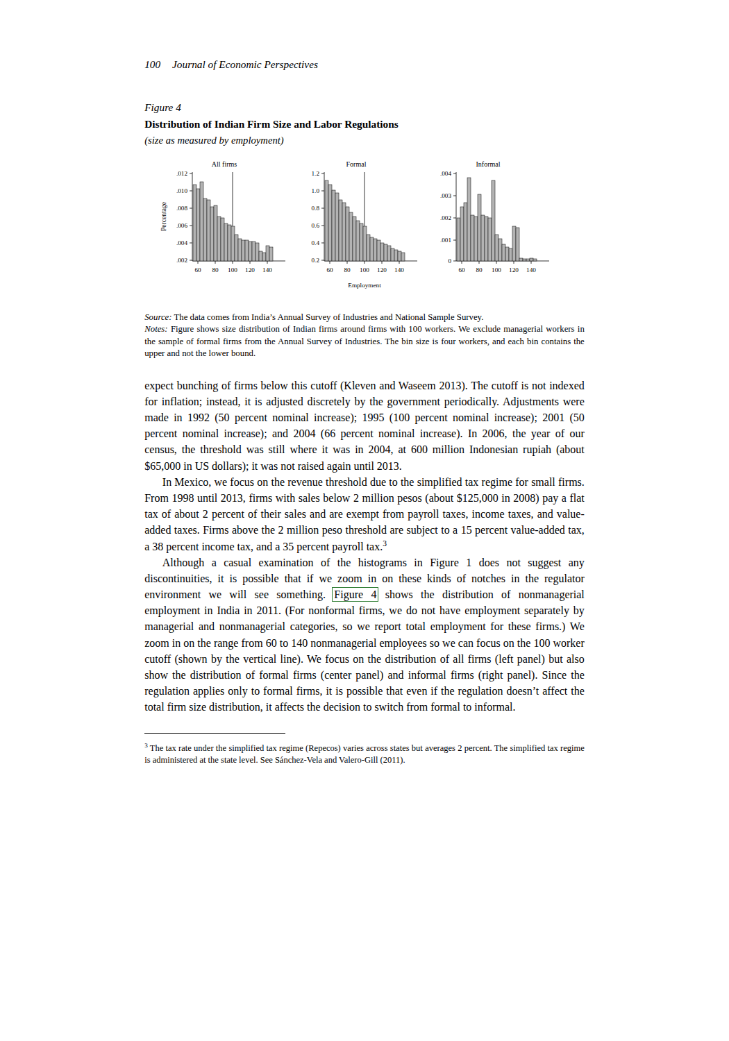100 Journal of Economic Perspectives
Figure 4
Distribution of Indian Firm Size and Labor Regulations
(size as measured by employment)
All firms .012 .010 .008 .006 .004 .002 Percentage 60 80 100 120 140 Formal 1.2 1.0 0.8 0.6 0.4 0.2 60 80 100 120 140 Informal .004 .003 .002 .001 0 60 80 100 120 140 Employment
Source: The data comes from India’s Annual Survey of Industries and National Sample Survey.
Notes: Figure shows size distribution of Indian firms around firms with 100 workers. We exclude managerial workers in the sample of formal firms from the Annual Survey of Industries. The bin size is four workers, and each bin contains the upper and not the lower bound.
expect bunching of firms below this cutoff (Kleven and Waseem 2013). The cutoff is not indexed for inflation; instead, it is adjusted discretely by the government periodically. Adjustments were made in 1992 (50 percent nominal increase); 1995 (100 percent nominal increase); 2001 (50 percent nominal increase); and 2004 (66 percent nominal increase). In 2006, the year of our census, the threshold was still where it was in 2004, at 600 million Indonesian rupiah (about $65,000 in US dollars); it was not raised again until 2013.
In Mexico, we focus on the revenue threshold due to the simplified tax regime for small firms. From 1998 until 2013, firms with sales below 2 million pesos (about $125,000 in 2008) pay a flat tax of about 2 percent of their sales and are exempt from payroll taxes, income taxes, and value-added taxes. Firms above the 2 million peso threshold are subject to a 15 percent value-added tax, a 38 percent income tax, and a 35 percent payroll tax.3
Although a casual examination of the histograms in Figure 1 does not suggest any discontinuities, it is possible that if we zoom in on these kinds of notches in the regulator environment we will see something. Figure 4 shows the distribution of nonmanagerial employment in India in 2011. (For nonformal firms, we do not have employment separately by managerial and nonmanagerial categories, so we report total employment for these firms.) We zoom in on the range from 60 to 140 nonmanagerial employees so we can focus on the 100 worker cutoff (shown by the vertical line). We focus on the distribution of all firms (left panel) but also show the distribution of formal firms (center panel) and informal firms (right panel). Since the regulation applies only to formal firms, it is possible that even if the regulation doesn’t affect the total firm size distribution, it affects the decision to switch from formal to informal.
3 The tax rate under the simplified tax regime (Repecos) varies across states but averages 2 percent. The simplified tax regime is administered at the state level. See Sánchez-Vela and Valero-Gill (2011).